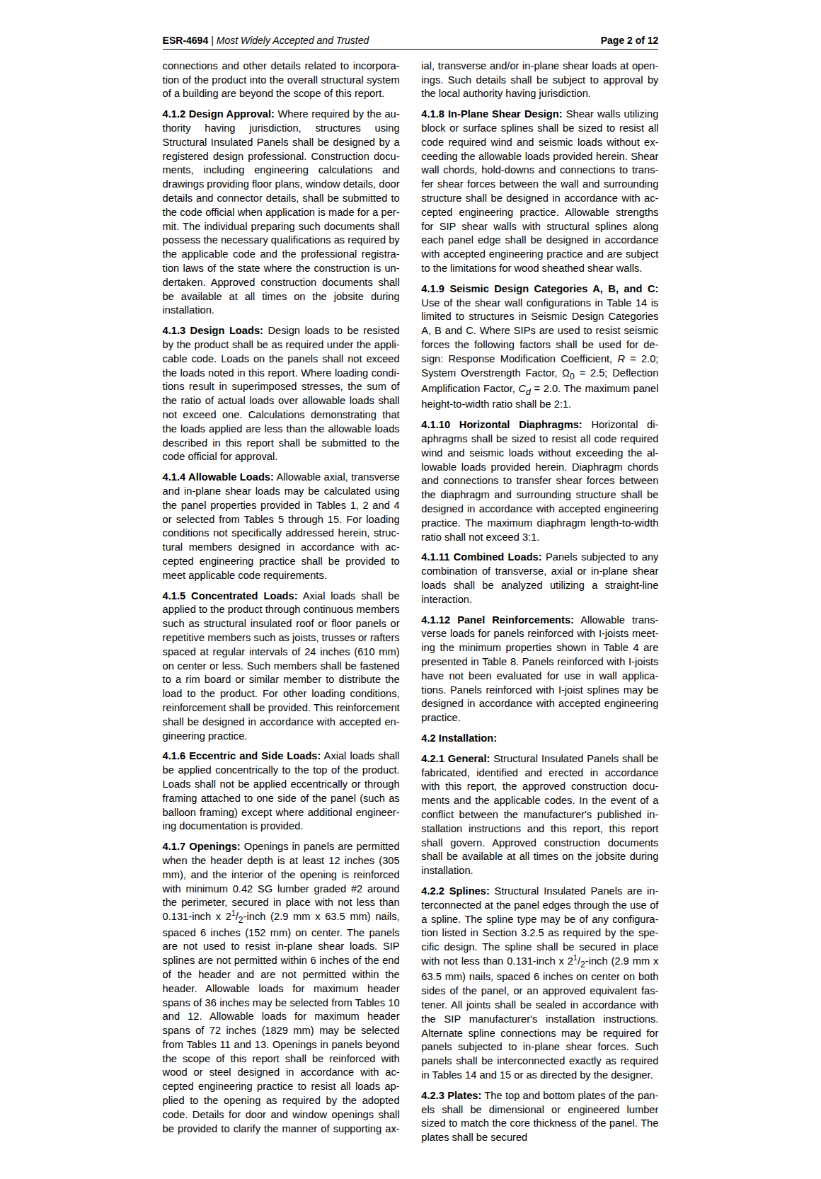ESR-4694|Most Widely Accepted and Trusted
Page 2 of 12
connections and other details related to incorporation of the product into the overall structural system of a building are beyond the scope of this report.
4.1.2 Design Approval: Where required by the authority having jurisdiction, structures using Structural Insulated Panels shall be designed by a registered design professional. Construction documents, including engineering calculations and drawings providing floor plans, window details, door details and connector details, shall be submitted to the code official when application is made for a permit. The individual preparing such documents shall possess the necessary qualifications as required by the applicable code and the professional registration laws of the state where the construction is undertaken. Approved construction documents shall be available at all times on the jobsite during installation.
4.1.3 Design Loads: Design loads to be resisted by the product shall be as required under the applicable code. Loads on the panels shall not exceed the loads noted in this report. Where loading conditions result in superimposed stresses, the sum of the ratio of actual loads over allowable loads shall not exceed one. Calculations demonstrating that the loads applied are less than the allowable loads described in this report shall be submitted to the code official for approval.
4.1.4 Allowable Loads: Allowable axial, transverse and in-plane shear loads may be calculated using the panel properties provided in Tables 1, 2 and 4 or selected from Tables 5 through 15. For loading conditions not specifically addressed herein, structural members designed in accordance with accepted engineering practice shall be provided to meet applicable code requirements.
4.1.5 Concentrated Loads: Axial loads shall be applied to the product through continuous members such as structural insulated roof or floor panels or repetitive members such as joists, trusses or rafters spaced at regular intervals of 24 inches (610 mm) on center or less. Such members shall be fastened to a rim board or similar member to distribute the load to the product. For other loading conditions, reinforcement shall be provided. This reinforcement shall be designed in accordance with accepted engineering practice.
4.1.6 Eccentric and Side Loads: Axial loads shall be applied concentrically to the top of the product. Loads shall not be applied eccentrically or through framing attached to one side of the panel (such as balloon framing) except where additional engineering documentation is provided.
4.1.7 Openings: Openings in panels are permitted when the header depth is at least 12 inches (305 mm), and the interior of the opening is reinforced with minimum 0.42 SG lumber graded #2 around the perimeter, secured in place with not less than 0.131-inch x 21/2-inch (2.9 mm x 63.5 mm) nails, spaced 6 inches (152 mm) on center. The panels are not used to resist in-plane shear loads. SIP splines are not permitted within 6 inches of the end of the header and are not permitted within the header. Allowable loads for maximum header spans of 36 inches may be selected from Tables 10 and 12. Allowable loads for maximum header spans of 72 inches (1829 mm) may be selected from Tables 11 and 13. Openings in panels beyond the scope of this report shall be reinforced with wood or steel designed in accordance with accepted engineering practice to resist all loads applied to the opening as required by the adopted code. Details for door and window openings shall be provided to clarify the manner of supporting axial, transverse and/or in-plane shear loads at openings. Such details shall be subject to approval by the local authority having jurisdiction.
4.1.8 In-Plane Shear Design: Shear walls utilizing block or surface splines shall be sized to resist all code required wind and seismic loads without exceeding the allowable loads provided herein. Shear wall chords, hold-downs and connections to transfer shear forces between the wall and surrounding structure shall be designed in accordance with accepted engineering practice. Allowable strengths for SIP shear walls with structural splines along each panel edge shall be designed in accordance with accepted engineering practice and are subject to the limitations for wood sheathed shear walls.
4.1.9 Seismic Design Categories A, B, and C: Use of the shear wall configurations in Table 14 is limited to structures in Seismic Design Categories A, B and C. Where SIPs are used to resist seismic forces the following factors shall be used for design: Response Modification Coefficient, R = 2.0; System Overstrength Factor, Ω0 = 2.5; Deflection Amplification Factor, Cd = 2.0. The maximum panel height-to-width ratio shall be 2:1.
4.1.10 Horizontal Diaphragms: Horizontal diaphragms shall be sized to resist all code required wind and seismic loads without exceeding the allowable loads provided herein. Diaphragm chords and connections to transfer shear forces between the diaphragm and surrounding structure shall be designed in accordance with accepted engineering practice. The maximum diaphragm length-to-width ratio shall not exceed 3:1.
4.1.11 Combined Loads: Panels subjected to any combination of transverse, axial or in-plane shear loads shall be analyzed utilizing a straight-line interaction.
4.1.12 Panel Reinforcements: Allowable transverse loads for panels reinforced with I-joists meeting the minimum properties shown in Table 4 are presented in Table 8. Panels reinforced with I-joists have not been evaluated for use in wall applications. Panels reinforced with I-joist splines may be designed in accordance with accepted engineering practice.
4.2 Installation:
4.2.1 General: Structural Insulated Panels shall be fabricated, identified and erected in accordance with this report, the approved construction documents and the applicable codes. In the event of a conflict between the manufacturer's published installation instructions and this report, this report shall govern. Approved construction documents shall be available at all times on the jobsite during installation.
4.2.2 Splines: Structural Insulated Panels are interconnected at the panel edges through the use of a spline. The spline type may be of any configuration listed in Section 3.2.5 as required by the specific design. The spline shall be secured in place with not less than 0.131-inch x 21/2-inch (2.9 mm x 63.5 mm) nails, spaced 6 inches on center on both sides of the panel, or an approved equivalent fastener. All joints shall be sealed in accordance with the SIP manufacturer's installation instructions. Alternate spline connections may be required for panels subjected to in-plane shear forces. Such panels shall be interconnected exactly as required in Tables 14 and 15 or as directed by the designer.
4.2.3 Plates: The top and bottom plates of the panels shall be dimensional or engineered lumber sized to match the core thickness of the panel. The plates shall be secured